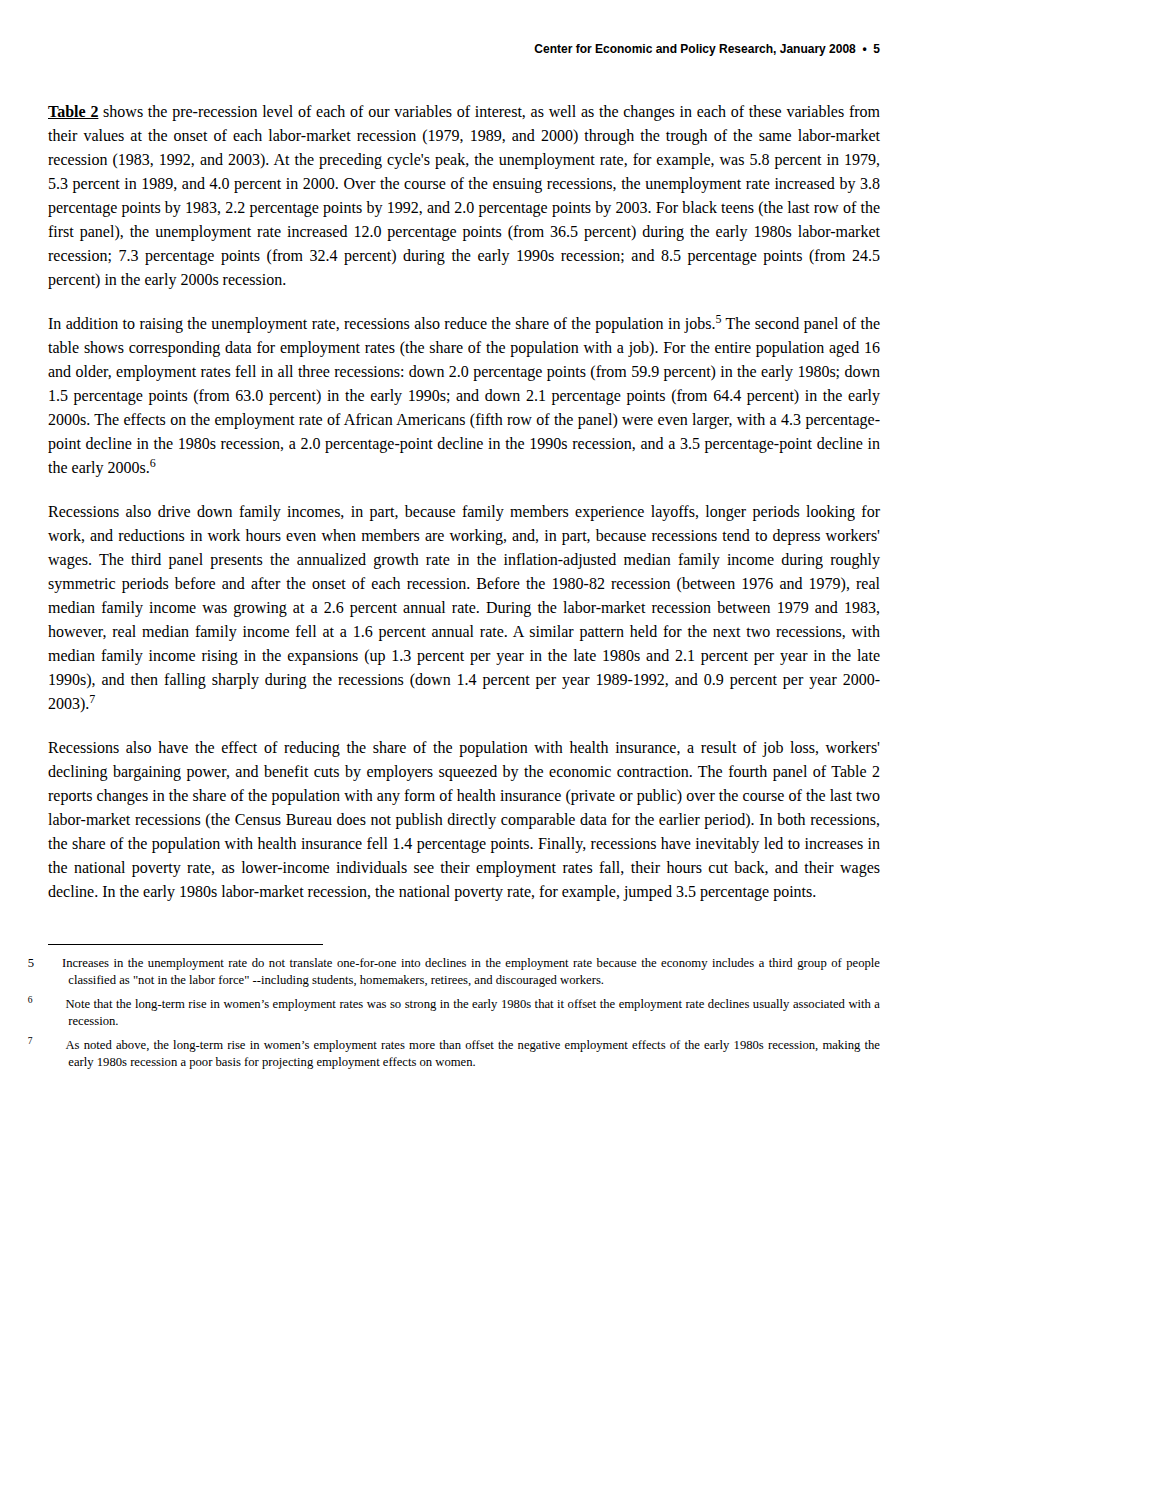Center for Economic and Policy Research, January 2008 • 5
Table 2 shows the pre-recession level of each of our variables of interest, as well as the changes in each of these variables from their values at the onset of each labor-market recession (1979, 1989, and 2000) through the trough of the same labor-market recession (1983, 1992, and 2003). At the preceding cycle's peak, the unemployment rate, for example, was 5.8 percent in 1979, 5.3 percent in 1989, and 4.0 percent in 2000. Over the course of the ensuing recessions, the unemployment rate increased by 3.8 percentage points by 1983, 2.2 percentage points by 1992, and 2.0 percentage points by 2003. For black teens (the last row of the first panel), the unemployment rate increased 12.0 percentage points (from 36.5 percent) during the early 1980s labor-market recession; 7.3 percentage points (from 32.4 percent) during the early 1990s recession; and 8.5 percentage points (from 24.5 percent) in the early 2000s recession.
In addition to raising the unemployment rate, recessions also reduce the share of the population in jobs.5 The second panel of the table shows corresponding data for employment rates (the share of the population with a job). For the entire population aged 16 and older, employment rates fell in all three recessions: down 2.0 percentage points (from 59.9 percent) in the early 1980s; down 1.5 percentage points (from 63.0 percent) in the early 1990s; and down 2.1 percentage points (from 64.4 percent) in the early 2000s. The effects on the employment rate of African Americans (fifth row of the panel) were even larger, with a 4.3 percentage-point decline in the 1980s recession, a 2.0 percentage-point decline in the 1990s recession, and a 3.5 percentage-point decline in the early 2000s.6
Recessions also drive down family incomes, in part, because family members experience layoffs, longer periods looking for work, and reductions in work hours even when members are working, and, in part, because recessions tend to depress workers' wages. The third panel presents the annualized growth rate in the inflation-adjusted median family income during roughly symmetric periods before and after the onset of each recession. Before the 1980-82 recession (between 1976 and 1979), real median family income was growing at a 2.6 percent annual rate. During the labor-market recession between 1979 and 1983, however, real median family income fell at a 1.6 percent annual rate. A similar pattern held for the next two recessions, with median family income rising in the expansions (up 1.3 percent per year in the late 1980s and 2.1 percent per year in the late 1990s), and then falling sharply during the recessions (down 1.4 percent per year 1989-1992, and 0.9 percent per year 2000-2003).7
Recessions also have the effect of reducing the share of the population with health insurance, a result of job loss, workers' declining bargaining power, and benefit cuts by employers squeezed by the economic contraction. The fourth panel of Table 2 reports changes in the share of the population with any form of health insurance (private or public) over the course of the last two labor-market recessions (the Census Bureau does not publish directly comparable data for the earlier period). In both recessions, the share of the population with health insurance fell 1.4 percentage points. Finally, recessions have inevitably led to increases in the national poverty rate, as lower-income individuals see their employment rates fall, their hours cut back, and their wages decline. In the early 1980s labor-market recession, the national poverty rate, for example, jumped 3.5 percentage points.
5 Increases in the unemployment rate do not translate one-for-one into declines in the employment rate because the economy includes a third group of people classified as "not in the labor force" --including students, homemakers, retirees, and discouraged workers.
6 Note that the long-term rise in women’s employment rates was so strong in the early 1980s that it offset the employment rate declines usually associated with a recession.
7 As noted above, the long-term rise in women’s employment rates more than offset the negative employment effects of the early 1980s recession, making the early 1980s recession a poor basis for projecting employment effects on women.